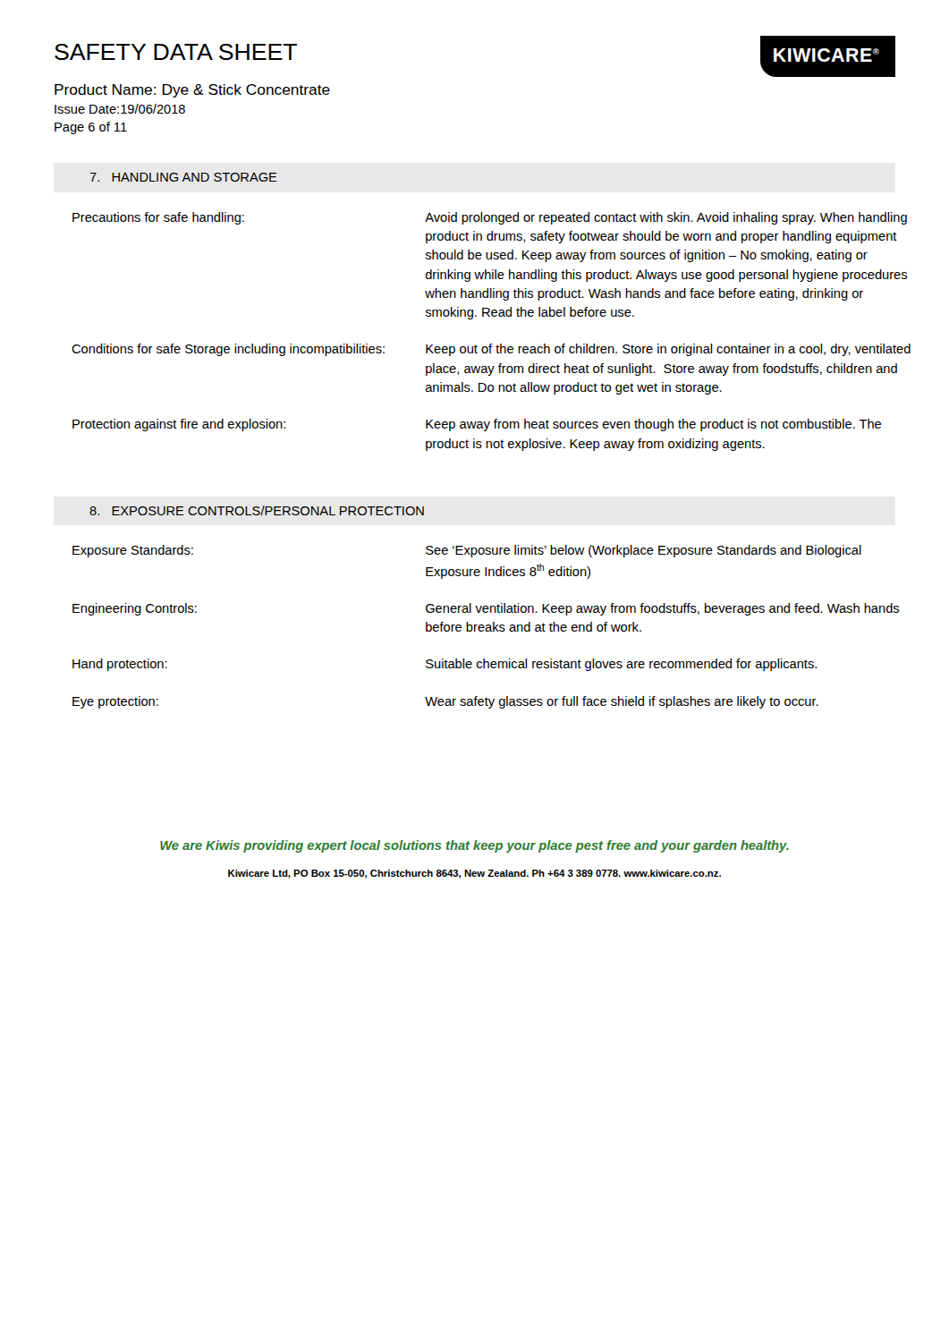KIWICARE®
SAFETY DATA SHEET
Product Name: Dye & Stick Concentrate
Issue Date:19/06/2018
Page 6 of 11
7. HANDLING AND STORAGE
| Precautions for safe handling: | Avoid prolonged or repeated contact with skin. Avoid inhaling spray. When handling product in drums, safety footwear should be worn and proper handling equipment should be used. Keep away from sources of ignition – No smoking, eating or drinking while handling this product. Always use good personal hygiene procedures when handling this product. Wash hands and face before eating, drinking or smoking. Read the label before use. |
| Conditions for safe Storage including incompatibilities: | Keep out of the reach of children. Store in original container in a cool, dry, ventilated place, away from direct heat of sunlight. Store away from foodstuffs, children and animals. Do not allow product to get wet in storage. |
| Protection against fire and explosion: | Keep away from heat sources even though the product is not combustible. The product is not explosive. Keep away from oxidizing agents. |
8. EXPOSURE CONTROLS/PERSONAL PROTECTION
| Exposure Standards: | See ‘Exposure limits’ below (Workplace Exposure Standards and Biological Exposure Indices 8 th edition) |
| Engineering Controls: | General ventilation. Keep away from foodstuffs, beverages and feed. Wash hands before breaks and at the end of work. |
| Hand protection: | Suitable chemical resistant gloves are recommended for applicants. |
| Eye protection: | Wear safety glasses or full face shield if splashes are likely to occur. |
We are Kiwis providing expert local solutions that keep your place pest free and your garden healthy.
Kiwicare Ltd, PO Box 15-050, Christchurch 8643, New Zealand. Ph +64 3 389 0778. www.kiwicare.co.nz.